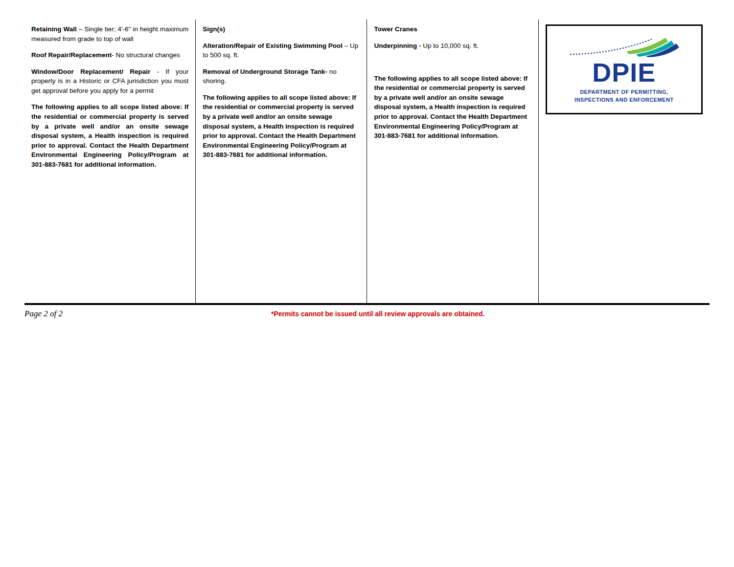| Retaining Wall – Single tier; 4'-6" in height maximum measured from grade to top of wall Roof Repair/Replacement - No structural changes Window/Door Replacement/ Repair - If your property is in a Historic or CFA jurisdiction you must get approval before you apply for a permit The following applies to all scope listed above: If the residential or commercial property is served by a private well and/or an onsite sewage disposal system, a Health inspection is required prior to approval. Contact the Health Department Environmental Engineering Policy/Program at 301-883-7681 for additional information. | Sign(s) Alteration/Repair of Existing Swimming Pool – Up to 500 sq. ft. Removal of Underground Storage Tank- no shoring. The following applies to all scope listed above: If the residential or commercial property is served by a private well and/or an onsite sewage disposal system, a Health inspection is required prior to approval. Contact the Health Department Environmental Engineering Policy/Program at 301-883-7681 for additional information. | Tower Cranes Underpinning - Up to 10,000 sq. ft. The following applies to all scope listed above: If the residential or commercial property is served by a private well and/or an onsite sewage disposal system, a Health inspection is required prior to approval. Contact the Health Department Environmental Engineering Policy/Program at 301-883-7681 for additional information. | DPIE DEPARTMENT OF PERMITTING, INSPECTIONS AND ENFORCEMENT |
Page 2 of 2
*Permits cannot be issued until all review approvals are obtained.